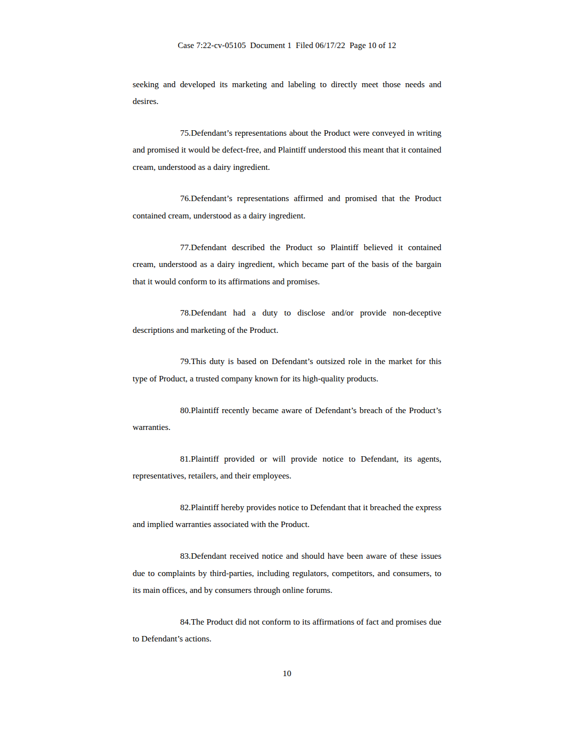Case 7:22-cv-05105 Document 1 Filed 06/17/22 Page 10 of 12
seeking and developed its marketing and labeling to directly meet those needs and desires.
75. Defendant’s representations about the Product were conveyed in writing and promised it would be defect-free, and Plaintiff understood this meant that it contained cream, understood as a dairy ingredient.
76. Defendant’s representations affirmed and promised that the Product contained cream, understood as a dairy ingredient.
77. Defendant described the Product so Plaintiff believed it contained cream, understood as a dairy ingredient, which became part of the basis of the bargain that it would conform to its affirmations and promises.
78. Defendant had a duty to disclose and/or provide non-deceptive descriptions and marketing of the Product.
79. This duty is based on Defendant’s outsized role in the market for this type of Product, a trusted company known for its high-quality products.
80. Plaintiff recently became aware of Defendant’s breach of the Product’s warranties.
81. Plaintiff provided or will provide notice to Defendant, its agents, representatives, retailers, and their employees.
82. Plaintiff hereby provides notice to Defendant that it breached the express and implied warranties associated with the Product.
83. Defendant received notice and should have been aware of these issues due to complaints by third-parties, including regulators, competitors, and consumers, to its main offices, and by consumers through online forums.
84. The Product did not conform to its affirmations of fact and promises due to Defendant’s actions.
10